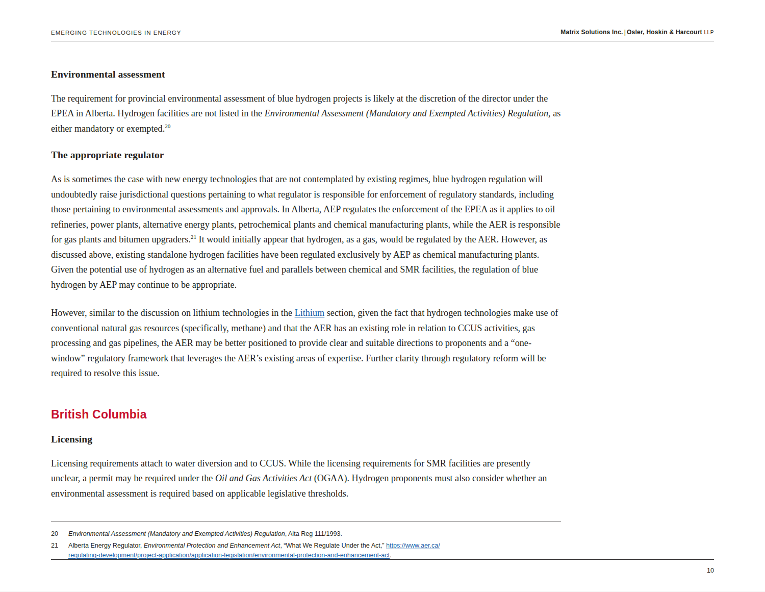Emerging Technologies in Energy
Matrix Solutions Inc.|Osler, Hoskin & Harcourt LLP
Environmental assessment
The requirement for provincial environmental assessment of blue hydrogen projects is likely at the discretion of the director under the EPEA in Alberta. Hydrogen facilities are not listed in the Environmental Assessment (Mandatory and Exempted Activities) Regulation, as either mandatory or exempted.20
The appropriate regulator
As is sometimes the case with new energy technologies that are not contemplated by existing regimes, blue hydrogen regulation will undoubtedly raise jurisdictional questions pertaining to what regulator is responsible for enforcement of regulatory standards, including those pertaining to environmental assessments and approvals. In Alberta, AEP regulates the enforcement of the EPEA as it applies to oil refineries, power plants, alternative energy plants, petrochemical plants and chemical manufacturing plants, while the AER is responsible for gas plants and bitumen upgraders.21 It would initially appear that hydrogen, as a gas, would be regulated by the AER. However, as discussed above, existing standalone hydrogen facilities have been regulated exclusively by AEP as chemical manufacturing plants. Given the potential use of hydrogen as an alternative fuel and parallels between chemical and SMR facilities, the regulation of blue hydrogen by AEP may continue to be appropriate.
However, similar to the discussion on lithium technologies in the Lithium section, given the fact that hydrogen technologies make use of conventional natural gas resources (specifically, methane) and that the AER has an existing role in relation to CCUS activities, gas processing and gas pipelines, the AER may be better positioned to provide clear and suitable directions to proponents and a “one-window” regulatory framework that leverages the AER’s existing areas of expertise. Further clarity through regulatory reform will be required to resolve this issue.
British Columbia
Licensing
Licensing requirements attach to water diversion and to CCUS. While the licensing requirements for SMR facilities are presently unclear, a permit may be required under the Oil and Gas Activities Act (OGAA). Hydrogen proponents must also consider whether an environmental assessment is required based on applicable legislative thresholds.
20 Environmental Assessment (Mandatory and Exempted Activities) Regulation, Alta Reg 111/1993.
21 Alberta Energy Regulator, Environmental Protection and Enhancement Act, “What We Regulate Under the Act,” https://www.aer.ca/
regulating-development/project-application/application-legislation/environmental-protection-and-enhancement-act.
10